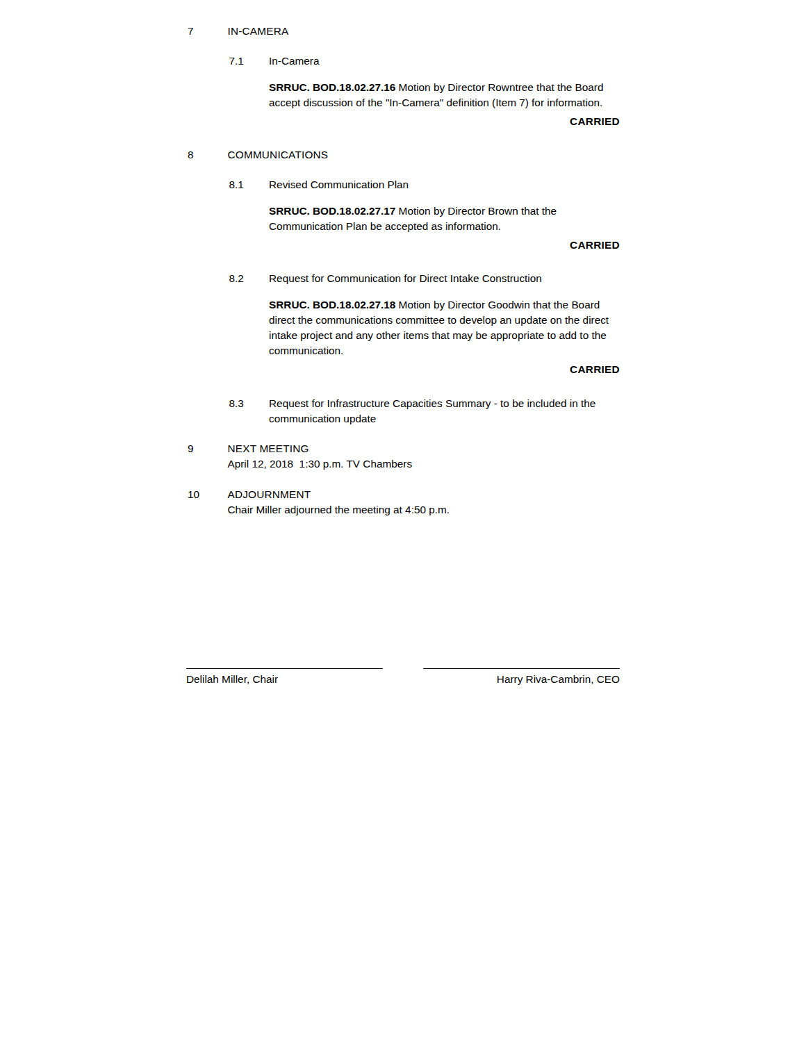7
IN-CAMERA
7.1
In-Camera
SRRUC. BOD.18.02.27.16 Motion by Director Rowntree that the Board accept discussion of the "In-Camera" definition (Item 7) for information.
CARRIED
8
COMMUNICATIONS
8.1
Revised Communication Plan
SRRUC. BOD.18.02.27.17 Motion by Director Brown that the Communication Plan be accepted as information.
CARRIED
8.2
Request for Communication for Direct Intake Construction
SRRUC. BOD.18.02.27.18 Motion by Director Goodwin that the Board direct the communications committee to develop an update on the direct intake project and any other items that may be appropriate to add to the communication.
CARRIED
8.3
Request for Infrastructure Capacities Summary - to be included in the communication update
9
NEXT MEETING
April 12, 2018 1:30 p.m. TV Chambers
10
ADJOURNMENT
Chair Miller adjourned the meeting at 4:50 p.m.
Delilah Miller, Chair Harry Riva-Cambrin, CEO